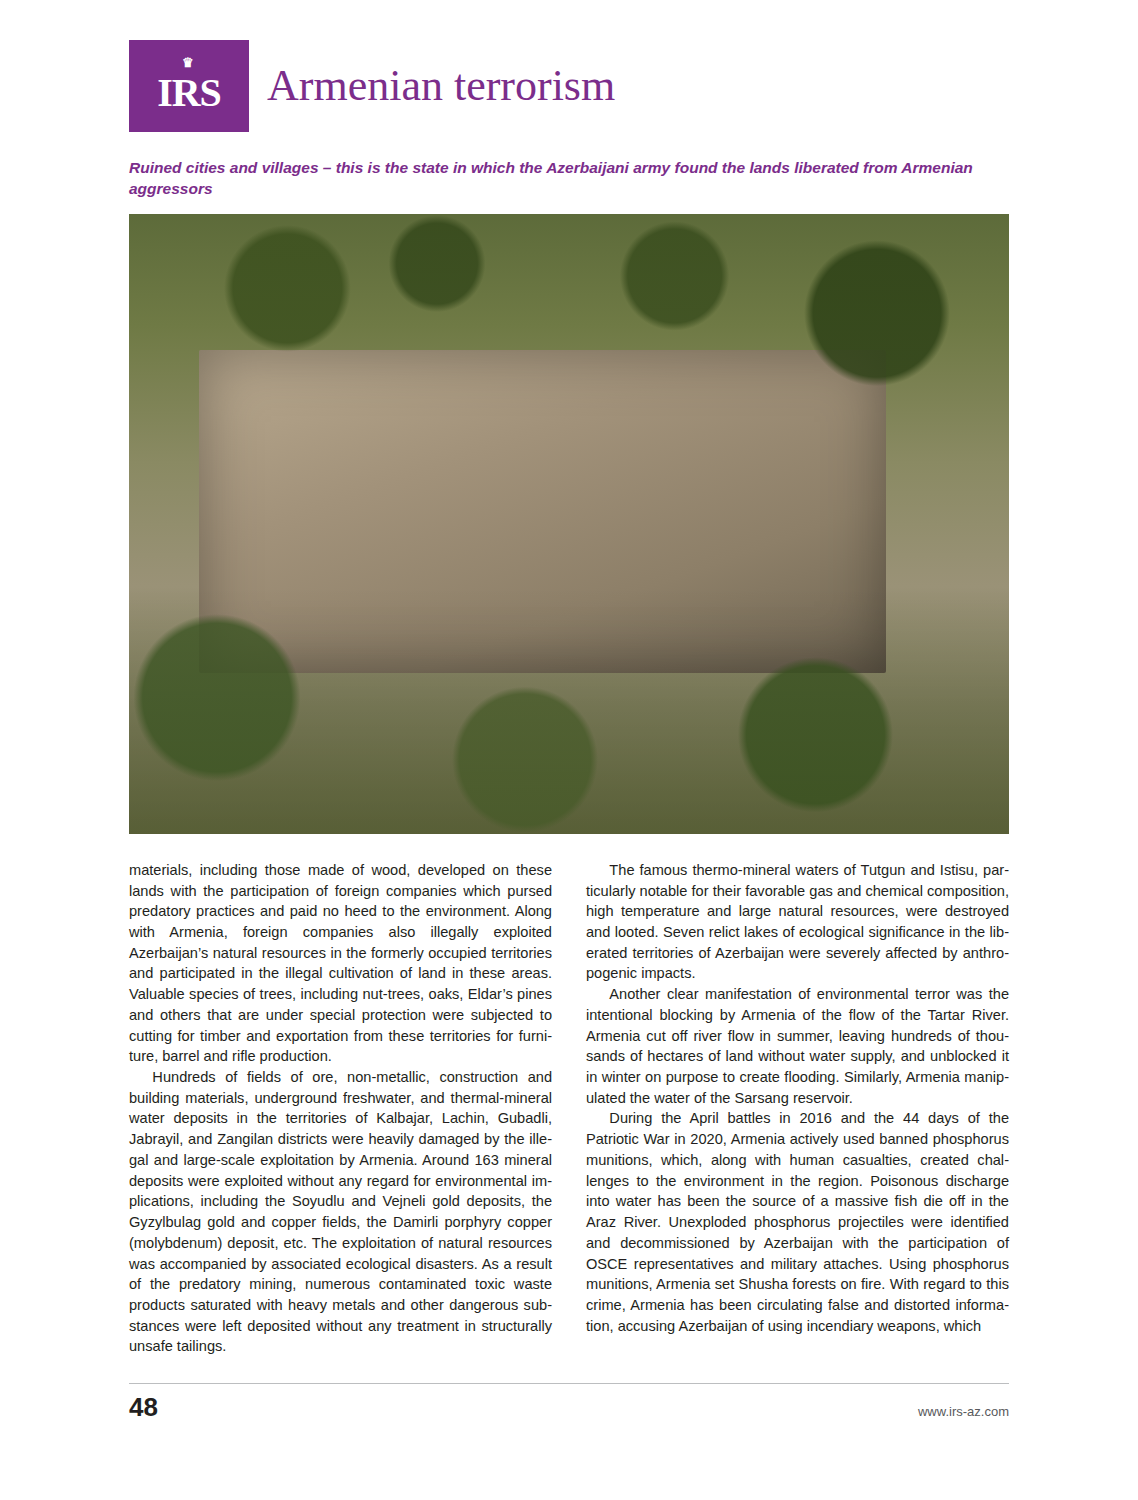♛IRS
Armenian terrorism
Ruined cities and villages – this is the state in which the Azerbaijani army found the lands liberated from Armenian aggressors
materials, including those made of wood, developed on these lands with the participation of foreign companies which pursed predatory practices and paid no heed to the environment. Along with Armenia, foreign companies also illegally exploited Azerbaijan’s natural resources in the formerly occupied territories and participated in the illegal cultivation of land in these areas. Valuable species of trees, including nut-trees, oaks, Eldar’s pines and others that are under special protection were subjected to cutting for timber and exportation from these territories for furniture, barrel and rifle production.
Hundreds of fields of ore, non-metallic, construction and building materials, underground freshwater, and thermal-mineral water deposits in the territories of Kalbajar, Lachin, Gubadli, Jabrayil, and Zangilan districts were heavily damaged by the illegal and large-scale exploitation by Armenia. Around 163 mineral deposits were exploited without any regard for environmental implications, including the Soyudlu and Vejneli gold deposits, the Gyzylbulag gold and copper fields, the Damirli porphyry copper (molybdenum) deposit, etc. The exploitation of natural resources was accompanied by associated ecological disasters. As a result of the predatory mining, numerous contaminated toxic waste products saturated with heavy metals and other dangerous substances were left deposited without any treatment in structurally unsafe tailings.
The famous thermo-mineral waters of Tutgun and Istisu, particularly notable for their favorable gas and chemical composition, high temperature and large natural resources, were destroyed and looted. Seven relict lakes of ecological significance in the liberated territories of Azerbaijan were severely affected by anthropogenic impacts.
Another clear manifestation of environmental terror was the intentional blocking by Armenia of the flow of the Tartar River. Armenia cut off river flow in summer, leaving hundreds of thousands of hectares of land without water supply, and unblocked it in winter on purpose to create flooding. Similarly, Armenia manipulated the water of the Sarsang reservoir.
During the April battles in 2016 and the 44 days of the Patriotic War in 2020, Armenia actively used banned phosphorus munitions, which, along with human casualties, created challenges to the environment in the region. Poisonous discharge into water has been the source of a massive fish die off in the Araz River. Unexploded phosphorus projectiles were identified and decommissioned by Azerbaijan with the participation of OSCE representatives and military attaches. Using phosphorus munitions, Armenia set Shusha forests on fire. With regard to this crime, Armenia has been circulating false and distorted information, accusing Azerbaijan of using incendiary weapons, which
48
www.irs-az.com